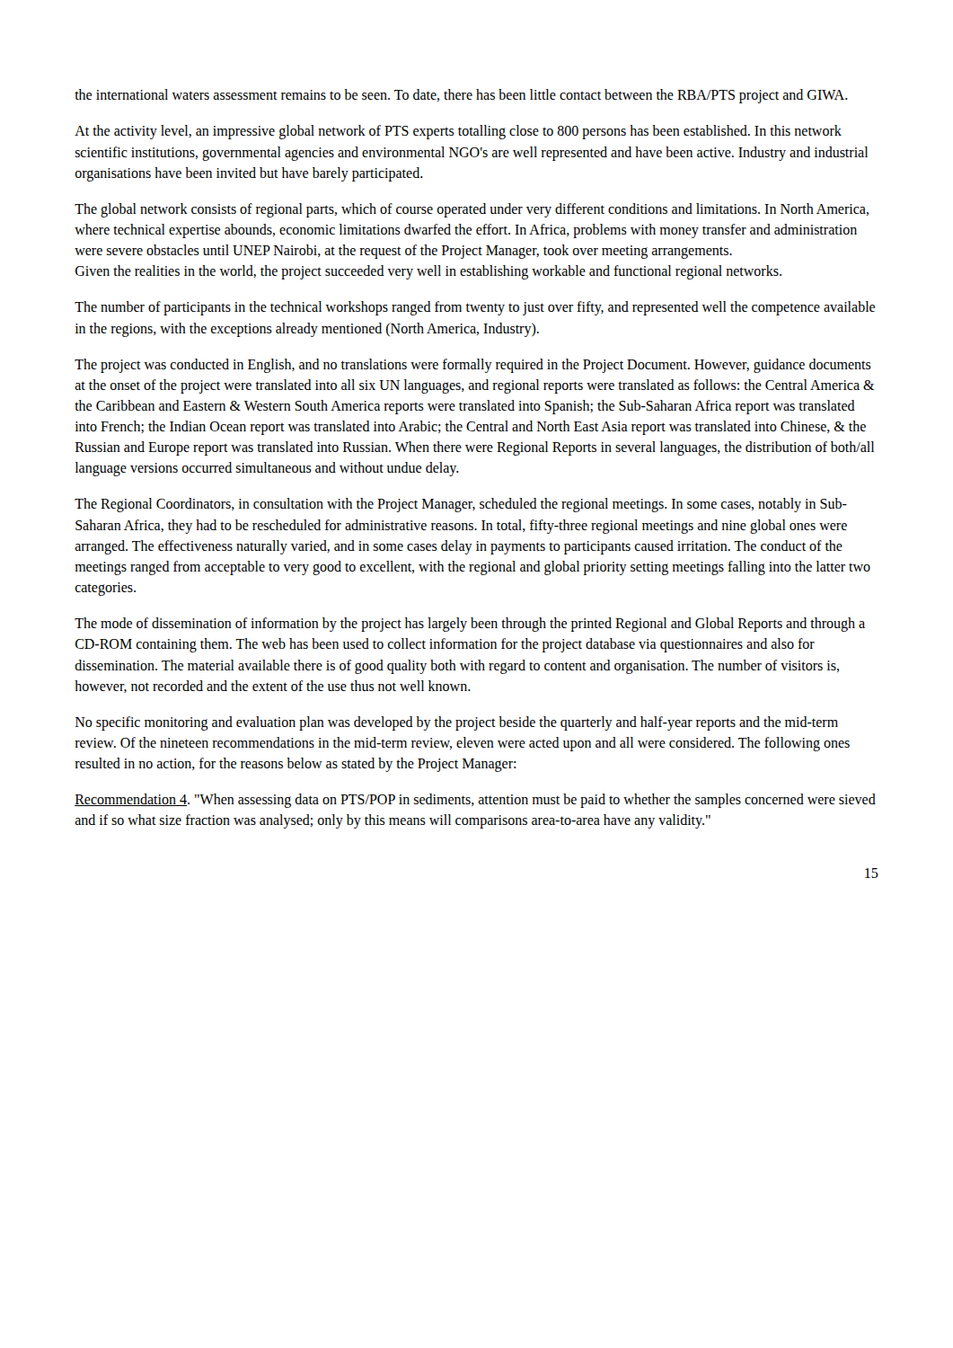the international waters assessment remains to be seen. To date, there has been little contact between the RBA/PTS project and GIWA.
At the activity level, an impressive global network of PTS experts totalling close to 800 persons has been established. In this network scientific institutions, governmental agencies and environmental NGO's are well represented and have been active. Industry and industrial organisations have been invited but have barely participated.
The global network consists of regional parts, which of course operated under very different conditions and limitations. In North America, where technical expertise abounds, economic limitations dwarfed the effort. In Africa, problems with money transfer and administration were severe obstacles until UNEP Nairobi, at the request of the Project Manager, took over meeting arrangements.
Given the realities in the world, the project succeeded very well in establishing workable and functional regional networks.
The number of participants in the technical workshops ranged from twenty to just over fifty, and represented well the competence available in the regions, with the exceptions already mentioned (North America, Industry).
The project was conducted in English, and no translations were formally required in the Project Document. However, guidance documents at the onset of the project were translated into all six UN languages, and regional reports were translated as follows: the Central America & the Caribbean and Eastern & Western South America reports were translated into Spanish; the Sub-Saharan Africa report was translated into French; the Indian Ocean report was translated into Arabic; the Central and North East Asia report was translated into Chinese, & the Russian and Europe report was translated into Russian. When there were Regional Reports in several languages, the distribution of both/all language versions occurred simultaneous and without undue delay.
The Regional Coordinators, in consultation with the Project Manager, scheduled the regional meetings. In some cases, notably in Sub-Saharan Africa, they had to be rescheduled for administrative reasons. In total, fifty-three regional meetings and nine global ones were arranged. The effectiveness naturally varied, and in some cases delay in payments to participants caused irritation. The conduct of the meetings ranged from acceptable to very good to excellent, with the regional and global priority setting meetings falling into the latter two categories.
The mode of dissemination of information by the project has largely been through the printed Regional and Global Reports and through a CD-ROM containing them. The web has been used to collect information for the project database via questionnaires and also for dissemination. The material available there is of good quality both with regard to content and organisation. The number of visitors is, however, not recorded and the extent of the use thus not well known.
No specific monitoring and evaluation plan was developed by the project beside the quarterly and half-year reports and the mid-term review. Of the nineteen recommendations in the mid-term review, eleven were acted upon and all were considered. The following ones resulted in no action, for the reasons below as stated by the Project Manager:
Recommendation 4. "When assessing data on PTS/POP in sediments, attention must be paid to whether the samples concerned were sieved and if so what size fraction was analysed; only by this means will comparisons area-to-area have any validity."
15